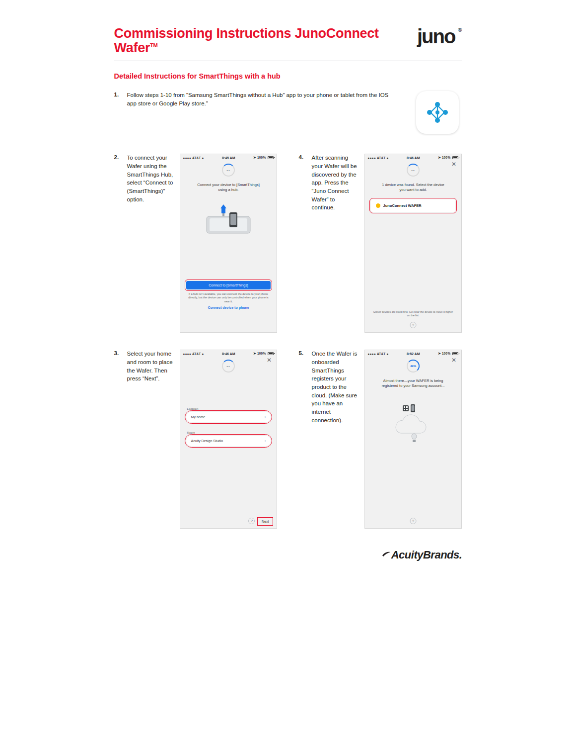Commissioning Instructions JunoConnect WaferTM
juno®
Detailed Instructions for SmartThings with a hub
1.
Follow steps 1-10 from “Samsung SmartThings without a Hub” app to your phone or tablet from the IOS app store or Google Play store.”
2.
To connect your Wafer using the SmartThings Hub, select “Connect to (SmartThings)” option.
●●●● AT&T ● 8:45 AM ➤ 100%
••
Connect your device to [SmartThings]
using a hub.
Connect to [SmartThings]
If a hub isn’t available, you can connect the device to your phone directly, but the device can only be controlled when your phone is near it.
Connect device to phone
4.
After scanning your Wafer will be discovered by the app. Press the “Juno Connect Wafer” to continue.
●●●● AT&T ● 8:46 AM ➤ 100%
••
✕
1 device was found. Select the device
you want to add.
JunoConnect WAFER
Closer devices are listed first. Get near the device to move it higher on the list.
?
3.
Select your home and room to place the Wafer. Then press “Next”.
●●●● AT&T ● 8:46 AM ➤ 100%
••
✕
Location
My home›
Room
Acuity Design Studio›
?
Next
5.
Once the Wafer is onboarded SmartThings registers your product to the cloud. (Make sure you have an internet connection).
●●●● AT&T ● 8:52 AM ➤ 100%
49%
✕
Almost there—your WAFER is being
registered to your Samsung account...
?
AcuityBrands.